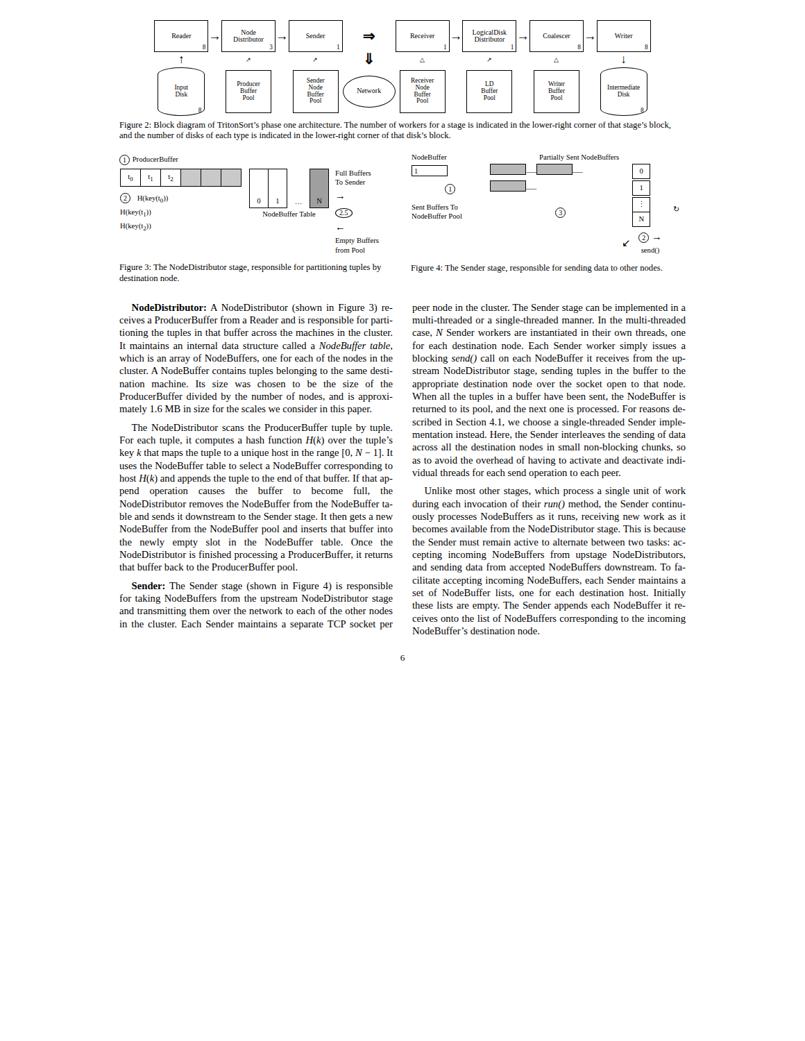| Reader 8 | → | Node Distributor 3 | → | Sender 1 | ⇒ | Receiver 1 | → | LogicalDisk Distributor 1 | → | Coalescer 8 | → | Writer 8 |
| ↑ | | ↗ | | ↗ | ⇓ | △ | | ↗ | | △ | | ↓ |
| Input Disk 8 | | Producer Buffer Pool | | Sender Node Buffer Pool | Network | Receiver Node Buffer Pool | | LD Buffer Pool | | Writer Buffer Pool | | Intermediate Disk 8 |
Figure 2: Block diagram of TritonSort’s phase one architecture. The number of workers for a stage is indicated in the lower-right corner of that stage’s block, and the number of disks of each type is indicated in the lower-right corner of that disk’s block.
1 ProducerBuffer
| / t 0 / t 1 / t 2 / / / / 2 H(key(t 0 )) H(key(t 1 )) H(key(t 2 )) | / 0 / 1 / … / N / NodeBuffer Table | Full Buffers To Sender → 2.5 ← Empty Buffers from Pool |
Figure 3: The NodeDistributor stage, responsible for partitioning tuples by destination node.
| NodeBuffer | Partially Sent NodeBuffers | |
| 1 | — — | / 0 / | ↻ |
| 1 | — | / 1 / |
| Sent Buffers To NodeBuffer Pool | 3 | / ⋮ / / N / |
| ↙ | 2 → send() |
Figure 4: The Sender stage, responsible for sending data to other nodes.
NodeDistributor: A NodeDistributor (shown in Figure 3) receives a ProducerBuffer from a Reader and is responsible for partitioning the tuples in that buffer across the machines in the cluster. It maintains an internal data structure called a NodeBuffer table, which is an array of NodeBuffers, one for each of the nodes in the cluster. A NodeBuffer contains tuples belonging to the same destination machine. Its size was chosen to be the size of the ProducerBuffer divided by the number of nodes, and is approximately 1.6 MB in size for the scales we consider in this paper.
The NodeDistributor scans the ProducerBuffer tuple by tuple. For each tuple, it computes a hash function H(k) over the tuple’s key k that maps the tuple to a unique host in the range [0, N − 1]. It uses the NodeBuffer table to select a NodeBuffer corresponding to host H(k) and appends the tuple to the end of that buffer. If that append operation causes the buffer to become full, the NodeDistributor removes the NodeBuffer from the NodeBuffer table and sends it downstream to the Sender stage. It then gets a new NodeBuffer from the NodeBuffer pool and inserts that buffer into the newly empty slot in the NodeBuffer table. Once the NodeDistributor is finished processing a ProducerBuffer, it returns that buffer back to the ProducerBuffer pool.
Sender: The Sender stage (shown in Figure 4) is responsible for taking NodeBuffers from the upstream NodeDistributor stage and transmitting them over the network to each of the other nodes in the cluster. Each Sender maintains a separate TCP socket per peer node in the cluster. The Sender stage can be implemented in a multi-threaded or a single-threaded manner. In the multi-threaded case, N Sender workers are instantiated in their own threads, one for each destination node. Each Sender worker simply issues a blocking send() call on each NodeBuffer it receives from the upstream NodeDistributor stage, sending tuples in the buffer to the appropriate destination node over the socket open to that node. When all the tuples in a buffer have been sent, the NodeBuffer is returned to its pool, and the next one is processed. For reasons described in Section 4.1, we choose a single-threaded Sender implementation instead. Here, the Sender interleaves the sending of data across all the destination nodes in small non-blocking chunks, so as to avoid the overhead of having to activate and deactivate individual threads for each send operation to each peer.
Unlike most other stages, which process a single unit of work during each invocation of their run() method, the Sender continuously processes NodeBuffers as it runs, receiving new work as it becomes available from the NodeDistributor stage. This is because the Sender must remain active to alternate between two tasks: accepting incoming NodeBuffers from upstage NodeDistributors, and sending data from accepted NodeBuffers downstream. To facilitate accepting incoming NodeBuffers, each Sender maintains a set of NodeBuffer lists, one for each destination host. Initially these lists are empty. The Sender appends each NodeBuffer it receives onto the list of NodeBuffers corresponding to the incoming NodeBuffer’s destination node.
6